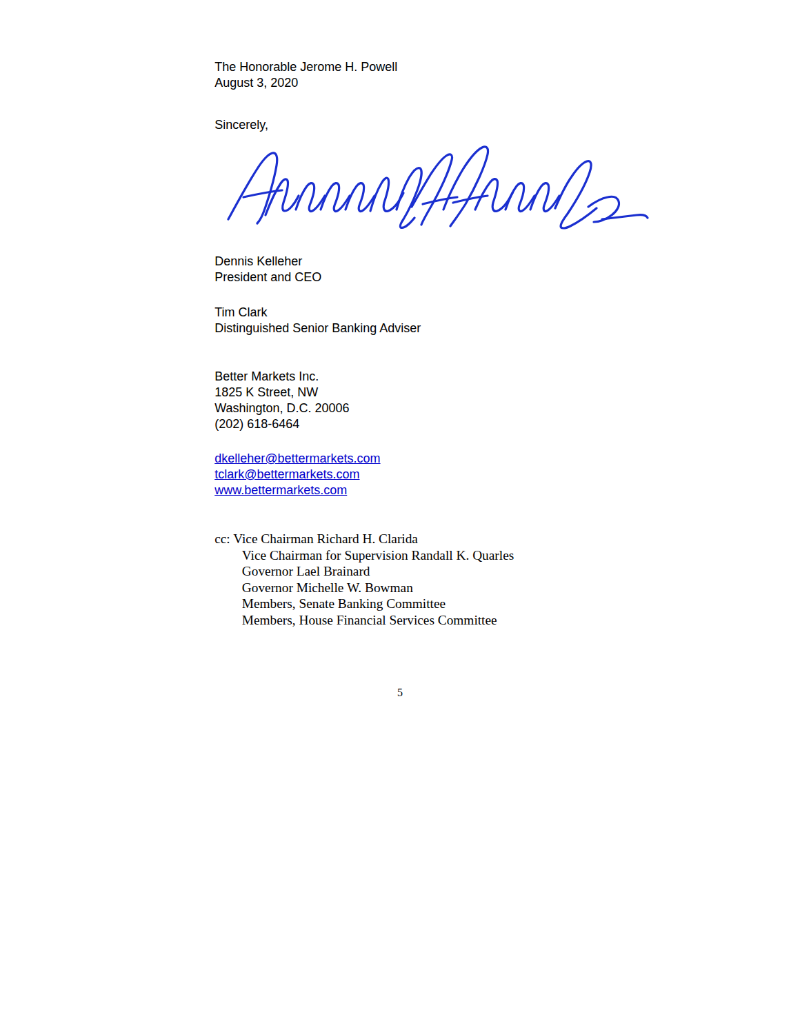The Honorable Jerome H. Powell
August 3, 2020
Sincerely,
Dennis Kelleher
President and CEO
Tim Clark
Distinguished Senior Banking Adviser
Better Markets Inc.
1825 K Street, NW
Washington, D.C. 20006
(202) 618-6464
dkelleher@bettermarkets.com
tclark@bettermarkets.com
www.bettermarkets.com
cc: Vice Chairman Richard H. Clarida
Vice Chairman for Supervision Randall K. Quarles
Governor Lael Brainard
Governor Michelle W. Bowman
Members, Senate Banking Committee
Members, House Financial Services Committee
5